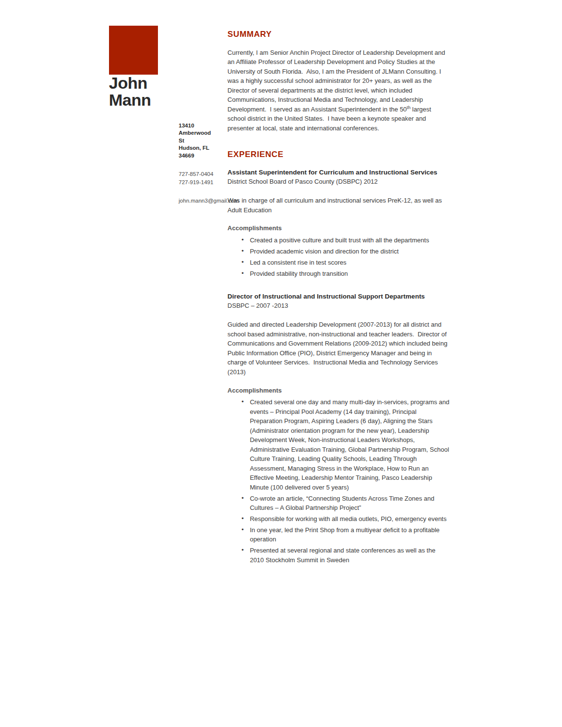John
Mann
13410 Amberwood St
Hudson, FL 34669
727-857-0404
727-919-1491
john.mann3@gmail.com
SUMMARY
Currently, I am Senior Anchin Project Director of Leadership Development and an Affiliate Professor of Leadership Development and Policy Studies at the University of South Florida. Also, I am the President of JLMann Consulting. I was a highly successful school administrator for 20+ years, as well as the Director of several departments at the district level, which included Communications, Instructional Media and Technology, and Leadership Development. I served as an Assistant Superintendent in the 50th largest school district in the United States. I have been a keynote speaker and presenter at local, state and international conferences.
EXPERIENCE
Assistant Superintendent for Curriculum and Instructional Services
District School Board of Pasco County (DSBPC) 2012
Was in charge of all curriculum and instructional services PreK-12, as well as Adult Education
Accomplishments
Created a positive culture and built trust with all the departments
Provided academic vision and direction for the district
Led a consistent rise in test scores
Provided stability through transition
Director of Instructional and Instructional Support Departments
DSBPC – 2007 -2013
Guided and directed Leadership Development (2007-2013) for all district and school based administrative, non-instructional and teacher leaders. Director of Communications and Government Relations (2009-2012) which included being Public Information Office (PIO), District Emergency Manager and being in charge of Volunteer Services. Instructional Media and Technology Services (2013)
Accomplishments
Created several one day and many multi-day in-services, programs and events – Principal Pool Academy (14 day training), Principal Preparation Program, Aspiring Leaders (6 day), Aligning the Stars (Administrator orientation program for the new year), Leadership Development Week, Non-instructional Leaders Workshops, Administrative Evaluation Training, Global Partnership Program, School Culture Training, Leading Quality Schools, Leading Through Assessment, Managing Stress in the Workplace, How to Run an Effective Meeting, Leadership Mentor Training, Pasco Leadership Minute (100 delivered over 5 years)
Co-wrote an article, “Connecting Students Across Time Zones and Cultures – A Global Partnership Project”
Responsible for working with all media outlets, PIO, emergency events
In one year, led the Print Shop from a multiyear deficit to a profitable operation
Presented at several regional and state conferences as well as the 2010 Stockholm Summit in Sweden